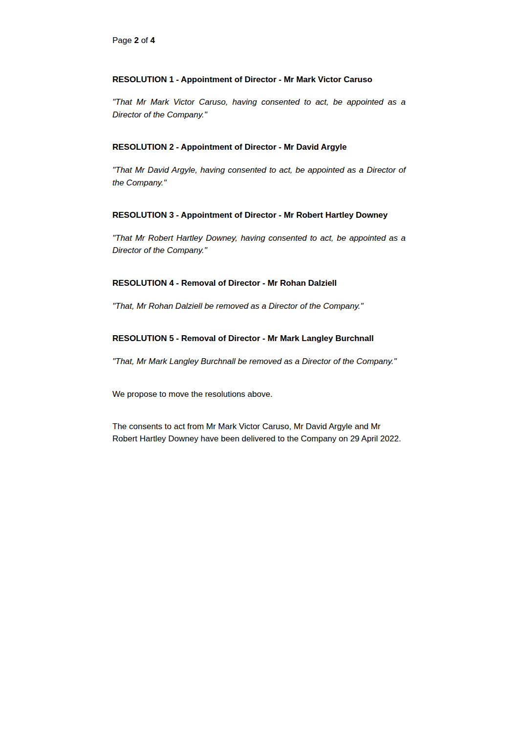Page 2 of 4
RESOLUTION 1 - Appointment of Director - Mr Mark Victor Caruso
"That Mr Mark Victor Caruso, having consented to act, be appointed as a Director of the Company."
RESOLUTION 2 - Appointment of Director - Mr David Argyle
"That Mr David Argyle, having consented to act, be appointed as a Director of the Company."
RESOLUTION 3 - Appointment of Director - Mr Robert Hartley Downey
"That Mr Robert Hartley Downey, having consented to act, be appointed as a Director of the Company."
RESOLUTION 4 - Removal of Director - Mr Rohan Dalziell
"That, Mr Rohan Dalziell be removed as a Director of the Company."
RESOLUTION 5 - Removal of Director - Mr Mark Langley Burchnall
"That, Mr Mark Langley Burchnall be removed as a Director of the Company."
We propose to move the resolutions above.
The consents to act from Mr Mark Victor Caruso, Mr David Argyle and Mr Robert Hartley Downey have been delivered to the Company on 29 April 2022.